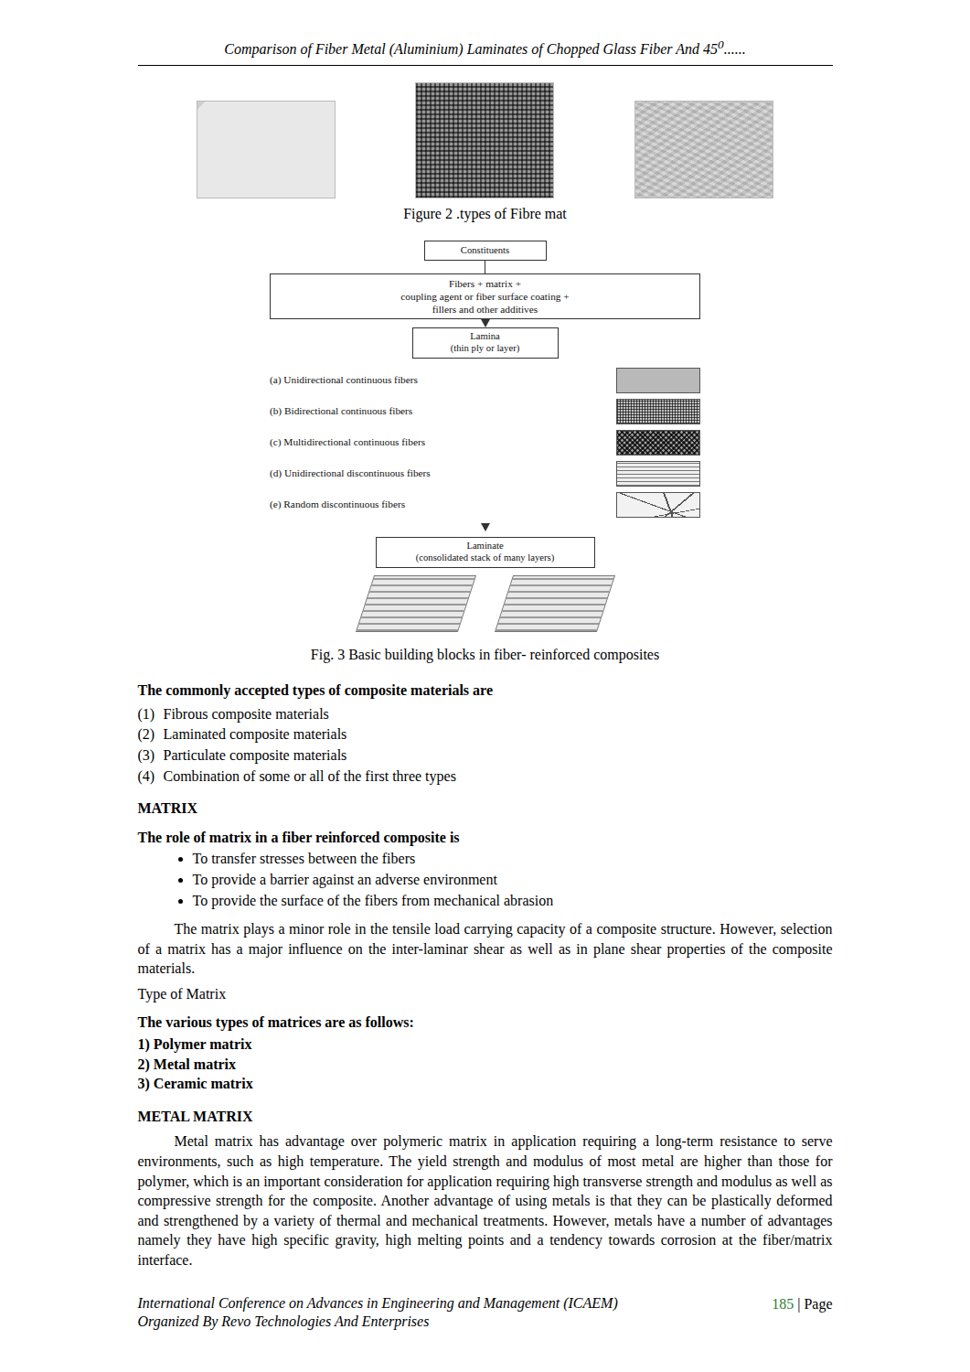Comparison of Fiber Metal (Aluminium) Laminates of Chopped Glass Fiber And 450......
Figure 2 .types of Fibre mat
Constituents
Fibers + matrix +
coupling agent or fiber surface coating +
fillers and other additives
Lamina
(thin ply or layer)
(a) Unidirectional continuous fibers
(b) Bidirectional continuous fibers
(c) Multidirectional continuous fibers
(d) Unidirectional discontinuous fibers
(e) Random discontinuous fibers
Laminate
(consolidated stack of many layers)
Fig. 3 Basic building blocks in fiber- reinforced composites
The commonly accepted types of composite materials are
(1) Fibrous composite materials
(2) Laminated composite materials
(3) Particulate composite materials
(4) Combination of some or all of the first three types
MATRIX
The role of matrix in a fiber reinforced composite is
To transfer stresses between the fibers
To provide a barrier against an adverse environment
To provide the surface of the fibers from mechanical abrasion
The matrix plays a minor role in the tensile load carrying capacity of a composite structure. However, selection of a matrix has a major influence on the inter-laminar shear as well as in plane shear properties of the composite materials.
Type of Matrix
The various types of matrices are as follows:
1) Polymer matrix
2) Metal matrix
3) Ceramic matrix
METAL MATRIX
Metal matrix has advantage over polymeric matrix in application requiring a long-term resistance to serve environments, such as high temperature. The yield strength and modulus of most metal are higher than those for polymer, which is an important consideration for application requiring high transverse strength and modulus as well as compressive strength for the composite. Another advantage of using metals is that they can be plastically deformed and strengthened by a variety of thermal and mechanical treatments. However, metals have a number of advantages namely they have high specific gravity, high melting points and a tendency towards corrosion at the fiber/matrix interface.
International Conference on Advances in Engineering and Management (ICAEM)
Organized By Revo Technologies And Enterprises
185 | Page